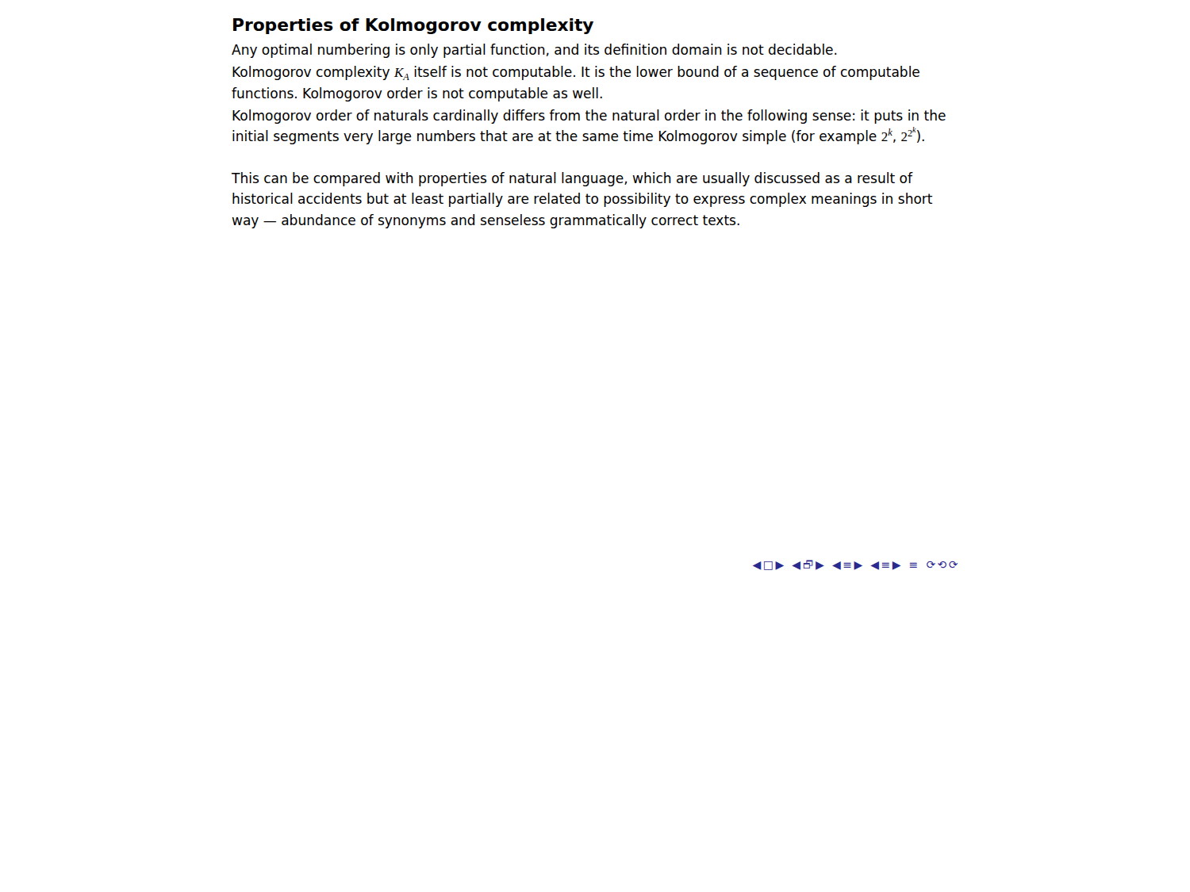Properties of Kolmogorov complexity
Any optimal numbering is only partial function, and its definition domain is not decidable.
Kolmogorov complexity KA itself is not computable. It is the lower bound of a sequence of computable functions. Kolmogorov order is not computable as well.
Kolmogorov order of naturals cardinally differs from the natural order in the following sense: it puts in the initial segments very large numbers that are at the same time Kolmogorov simple (for example 2k, 22k).
This can be compared with properties of natural language, which are usually discussed as a result of historical accidents but at least partially are related to possibility to express complex meanings in short way — abundance of synonyms and senseless grammatically correct texts.
◀□▶ ◀🗗▶ ◀≡▶ ◀≡▶ ≡ ⟳⟲⟳